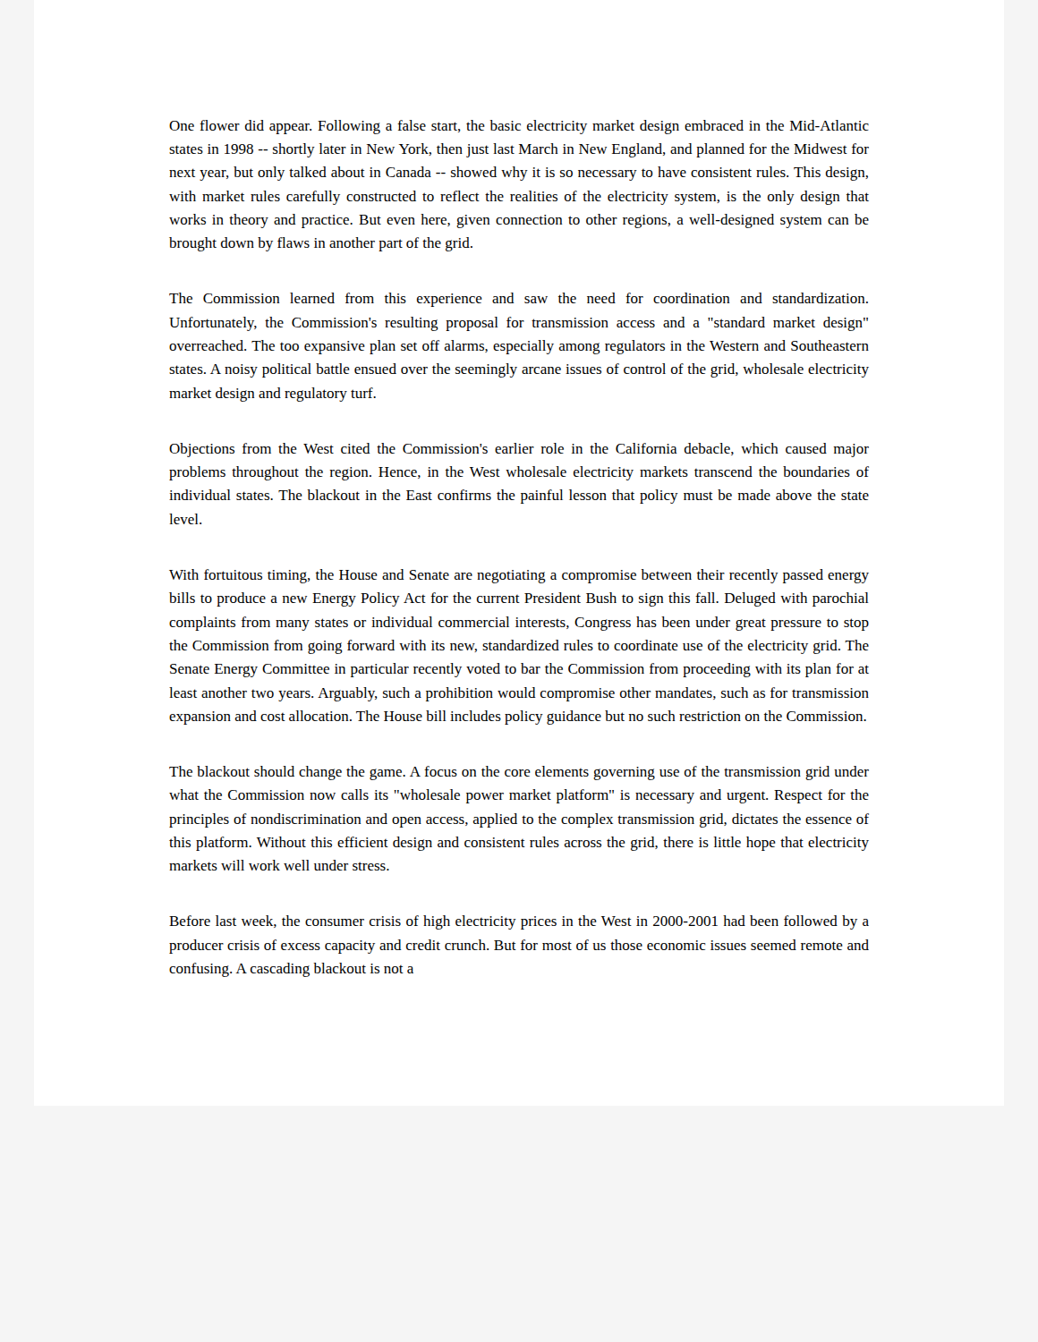One flower did appear. Following a false start, the basic electricity market design embraced in the Mid-Atlantic states in 1998 -- shortly later in New York, then just last March in New England, and planned for the Midwest for next year, but only talked about in Canada -- showed why it is so necessary to have consistent rules. This design, with market rules carefully constructed to reflect the realities of the electricity system, is the only design that works in theory and practice. But even here, given connection to other regions, a well-designed system can be brought down by flaws in another part of the grid.
The Commission learned from this experience and saw the need for coordination and standardization. Unfortunately, the Commission's resulting proposal for transmission access and a "standard market design" overreached. The too expansive plan set off alarms, especially among regulators in the Western and Southeastern states. A noisy political battle ensued over the seemingly arcane issues of control of the grid, wholesale electricity market design and regulatory turf.
Objections from the West cited the Commission's earlier role in the California debacle, which caused major problems throughout the region. Hence, in the West wholesale electricity markets transcend the boundaries of individual states. The blackout in the East confirms the painful lesson that policy must be made above the state level.
With fortuitous timing, the House and Senate are negotiating a compromise between their recently passed energy bills to produce a new Energy Policy Act for the current President Bush to sign this fall. Deluged with parochial complaints from many states or individual commercial interests, Congress has been under great pressure to stop the Commission from going forward with its new, standardized rules to coordinate use of the electricity grid. The Senate Energy Committee in particular recently voted to bar the Commission from proceeding with its plan for at least another two years. Arguably, such a prohibition would compromise other mandates, such as for transmission expansion and cost allocation. The House bill includes policy guidance but no such restriction on the Commission.
The blackout should change the game. A focus on the core elements governing use of the transmission grid under what the Commission now calls its "wholesale power market platform" is necessary and urgent. Respect for the principles of nondiscrimination and open access, applied to the complex transmission grid, dictates the essence of this platform. Without this efficient design and consistent rules across the grid, there is little hope that electricity markets will work well under stress.
Before last week, the consumer crisis of high electricity prices in the West in 2000-2001 had been followed by a producer crisis of excess capacity and credit crunch. But for most of us those economic issues seemed remote and confusing. A cascading blackout is not a